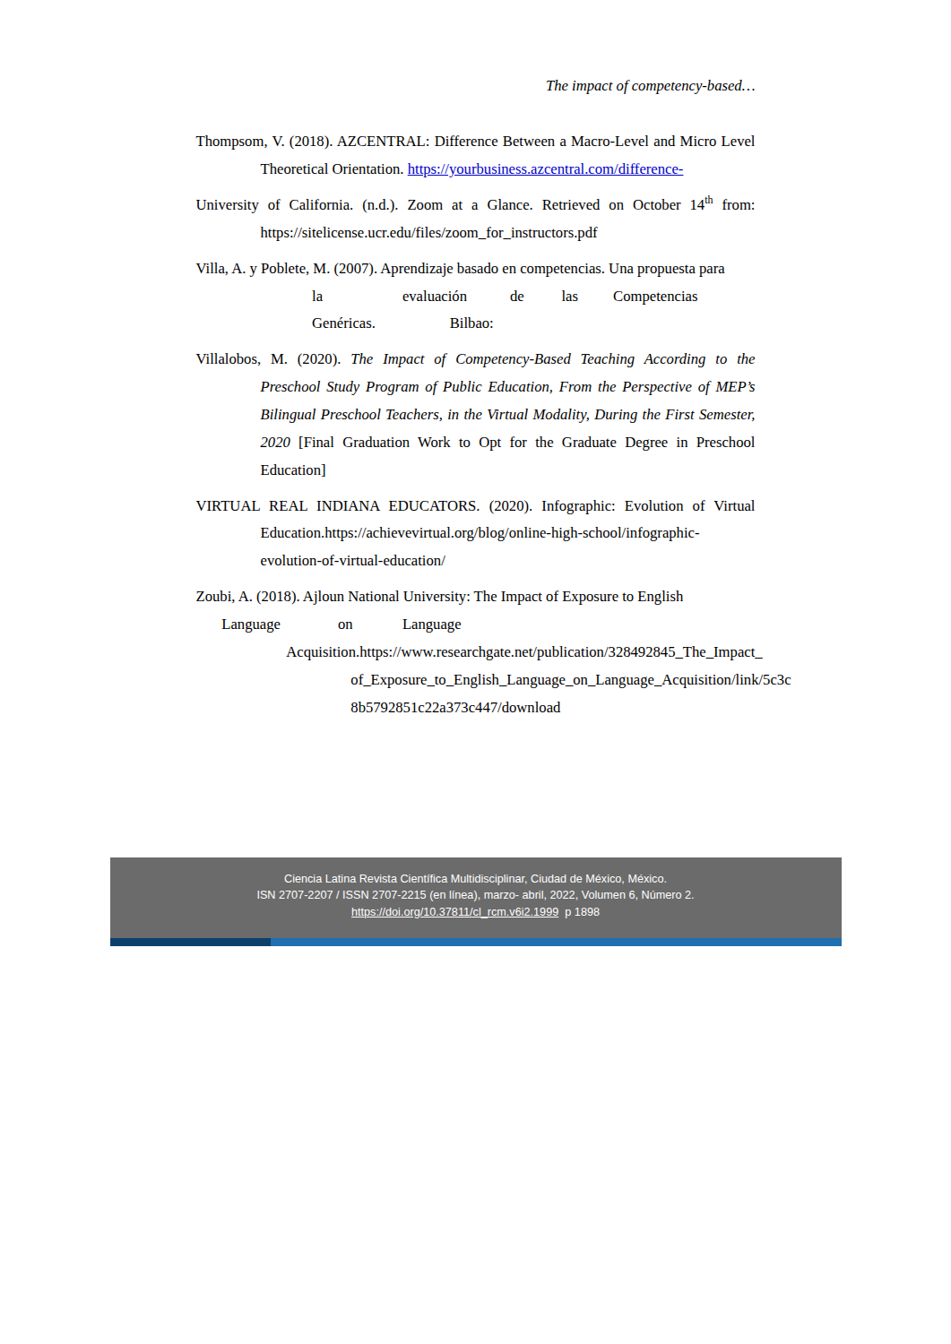The impact of competency-based…
Thompsom, V. (2018). AZCENTRAL: Difference Between a Macro-Level and Micro Level Theoretical Orientation. https://yourbusiness.azcentral.com/difference-
University of California. (n.d.). Zoom at a Glance. Retrieved on October 14th from: https://sitelicense.ucr.edu/files/zoom_for_instructors.pdf
Villa, A. y Poblete, M. (2007). Aprendizaje basado en competencias. Una propuesta para la evaluación de las Competencias Genéricas. Bilbao:
Villalobos, M. (2020). The Impact of Competency-Based Teaching According to the Preschool Study Program of Public Education, From the Perspective of MEP’s Bilingual Preschool Teachers, in the Virtual Modality, During the First Semester, 2020 [Final Graduation Work to Opt for the Graduate Degree in Preschool Education]
VIRTUAL REAL INDIANA EDUCATORS. (2020). Infographic: Evolution of Virtual Education.https://achievevirtual.org/blog/online-high-school/infographic-evolution-of-virtual-education/
Zoubi, A. (2018). Ajloun National University: The Impact of Exposure to English Language on Language Acquisition.https://www.researchgate.net/publication/328492845_The_Impact_ of_Exposure_to_English_Language_on_Language_Acquisition/link/5c3c 8b5792851c22a373c447/download
Ciencia Latina Revista Científica Multidisciplinar, Ciudad de México, México.
ISN 2707-2207 / ISSN 2707-2215 (en línea), marzo- abril, 2022, Volumen 6, Número 2.
https://doi.org/10.37811/cl_rcm.v6i2.1999 p 1898